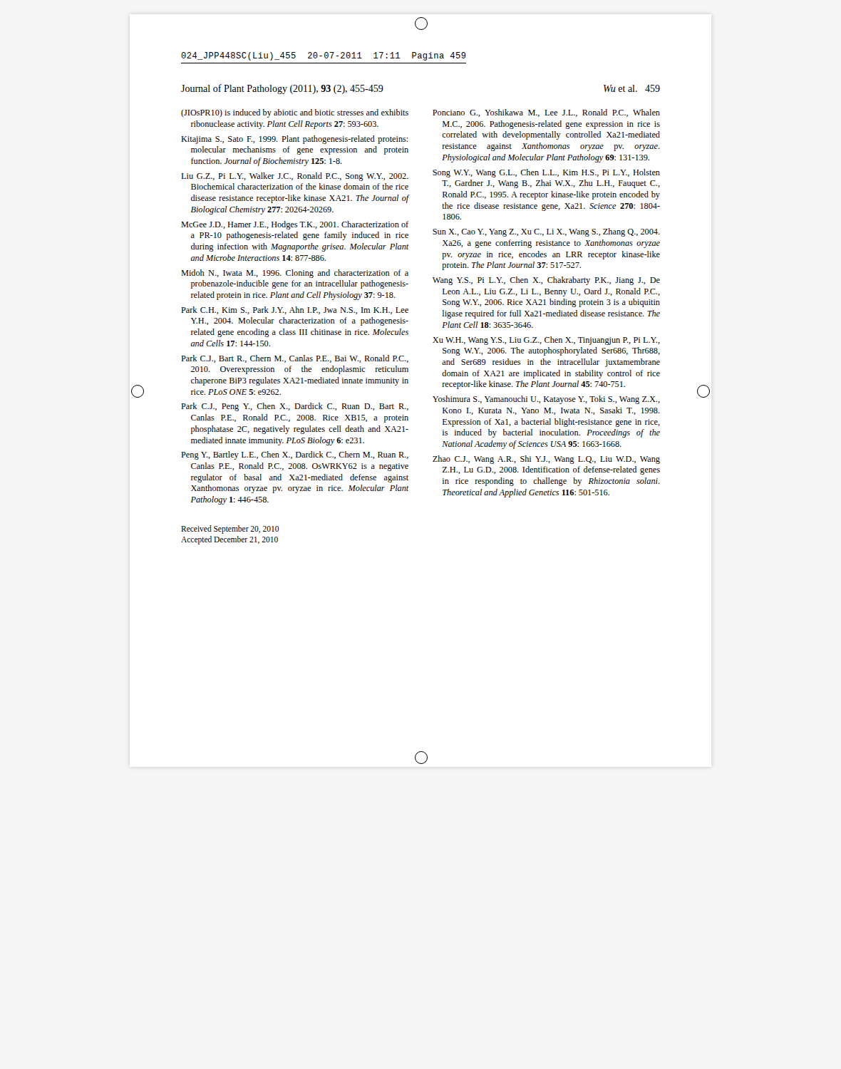024_JPP448SC(Liu)_455 20-07-2011 17:11 Pagina 459
Journal of Plant Pathology (2011), 93 (2), 455-459
Wu et al. 459
(JIOsPR10) is induced by abiotic and biotic stresses and exhibits ribonuclease activity. Plant Cell Reports 27: 593-603.
Kitajima S., Sato F., 1999. Plant pathogenesis-related proteins: molecular mechanisms of gene expression and protein function. Journal of Biochemistry 125: 1-8.
Liu G.Z., Pi L.Y., Walker J.C., Ronald P.C., Song W.Y., 2002. Biochemical characterization of the kinase domain of the rice disease resistance receptor-like kinase XA21. The Journal of Biological Chemistry 277: 20264-20269.
McGee J.D., Hamer J.E., Hodges T.K., 2001. Characterization of a PR-10 pathogenesis-related gene family induced in rice during infection with Magnaporthe grisea. Molecular Plant and Microbe Interactions 14: 877-886.
Midoh N., Iwata M., 1996. Cloning and characterization of a probenazole-inducible gene for an intracellular pathogenesis-related protein in rice. Plant and Cell Physiology 37: 9-18.
Park C.H., Kim S., Park J.Y., Ahn I.P., Jwa N.S., Im K.H., Lee Y.H., 2004. Molecular characterization of a pathogenesis-related gene encoding a class III chitinase in rice. Molecules and Cells 17: 144-150.
Park C.J., Bart R., Chern M., Canlas P.E., Bai W., Ronald P.C., 2010. Overexpression of the endoplasmic reticulum chaperone BiP3 regulates XA21-mediated innate immunity in rice. PLoS ONE 5: e9262.
Park C.J., Peng Y., Chen X., Dardick C., Ruan D., Bart R., Canlas P.E., Ronald P.C., 2008. Rice XB15, a protein phosphatase 2C, negatively regulates cell death and XA21-mediated innate immunity. PLoS Biology 6: e231.
Peng Y., Bartley L.E., Chen X., Dardick C., Chern M., Ruan R., Canlas P.E., Ronald P.C., 2008. OsWRKY62 is a negative regulator of basal and Xa21-mediated defense against Xanthomonas oryzae pv. oryzae in rice. Molecular Plant Pathology 1: 446-458.
Ponciano G., Yoshikawa M., Lee J.L., Ronald P.C., Whalen M.C., 2006. Pathogenesis-related gene expression in rice is correlated with developmentally controlled Xa21-mediated resistance against Xanthomonas oryzae pv. oryzae. Physiological and Molecular Plant Pathology 69: 131-139.
Song W.Y., Wang G.L., Chen L.L., Kim H.S., Pi L.Y., Holsten T., Gardner J., Wang B., Zhai W.X., Zhu L.H., Fauquet C., Ronald P.C., 1995. A receptor kinase-like protein encoded by the rice disease resistance gene, Xa21. Science 270: 1804-1806.
Sun X., Cao Y., Yang Z., Xu C., Li X., Wang S., Zhang Q., 2004. Xa26, a gene conferring resistance to Xanthomonas oryzae pv. oryzae in rice, encodes an LRR receptor kinase-like protein. The Plant Journal 37: 517-527.
Wang Y.S., Pi L.Y., Chen X., Chakrabarty P.K., Jiang J., De Leon A.L., Liu G.Z., Li L., Benny U., Oard J., Ronald P.C., Song W.Y., 2006. Rice XA21 binding protein 3 is a ubiquitin ligase required for full Xa21-mediated disease resistance. The Plant Cell 18: 3635-3646.
Xu W.H., Wang Y.S., Liu G.Z., Chen X., Tinjuangjun P., Pi L.Y., Song W.Y., 2006. The autophosphorylated Ser686, Thr688, and Ser689 residues in the intracellular juxtamembrane domain of XA21 are implicated in stability control of rice receptor-like kinase. The Plant Journal 45: 740-751.
Yoshimura S., Yamanouchi U., Katayose Y., Toki S., Wang Z.X., Kono I., Kurata N., Yano M., Iwata N., Sasaki T., 1998. Expression of Xa1, a bacterial blight-resistance gene in rice, is induced by bacterial inoculation. Proceedings of the National Academy of Sciences USA 95: 1663-1668.
Zhao C.J., Wang A.R., Shi Y.J., Wang L.Q., Liu W.D., Wang Z.H., Lu G.D., 2008. Identification of defense-related genes in rice responding to challenge by Rhizoctonia solani. Theoretical and Applied Genetics 116: 501-516.
Received September 20, 2010
Accepted December 21, 2010